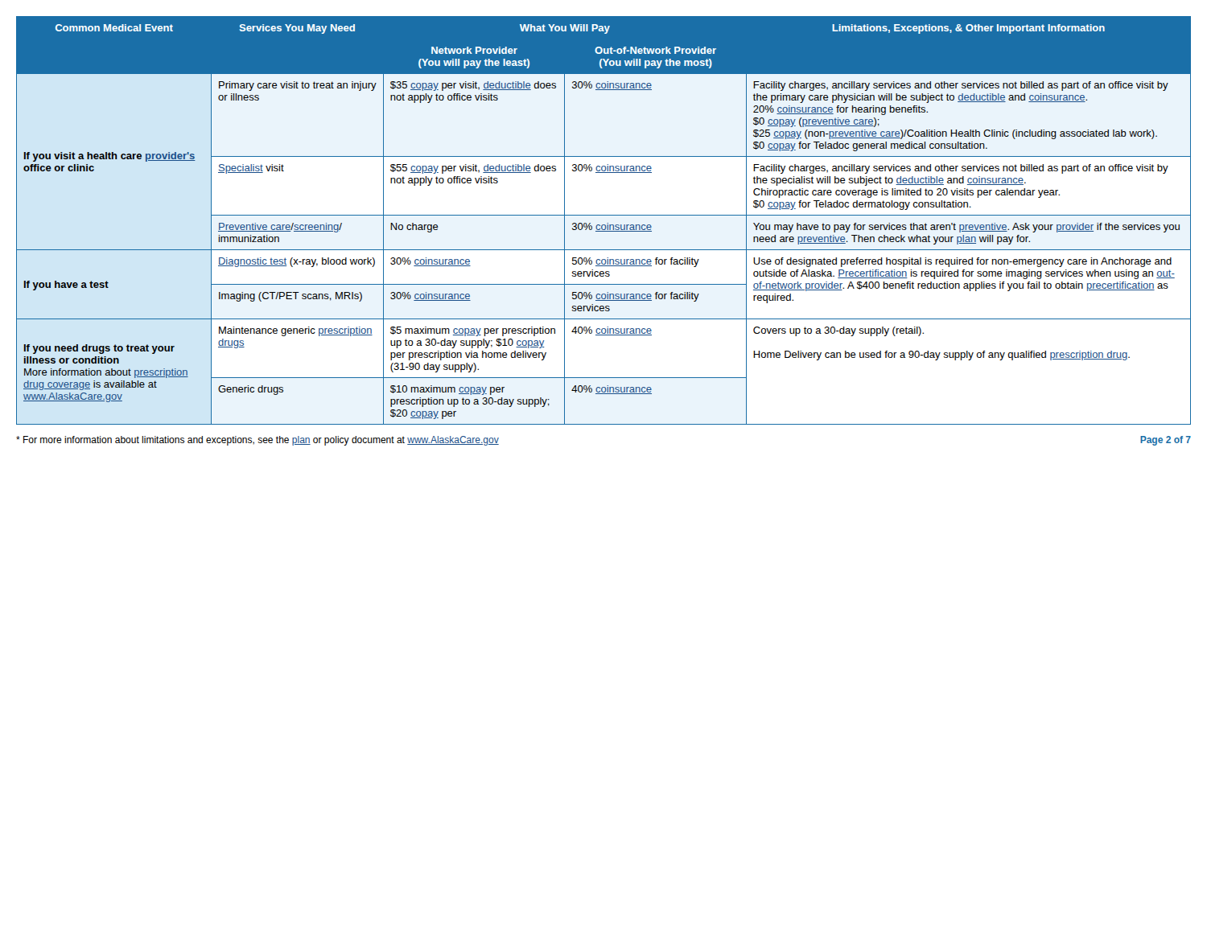| Common Medical Event | Services You May Need | What You Will Pay | Limitations, Exceptions, & Other Important Information |
| --- | --- | --- | --- |
| Network Provider (You will pay the least) | Out-of-Network Provider (You will pay the most) |
| If you visit a health care provider's office or clinic | Primary care visit to treat an injury or illness | $35 copay per visit, deductible does not apply to office visits | 30% coinsurance | Facility charges, ancillary services and other services not billed as part of an office visit by the primary care physician will be subject to deductible and coinsurance . 20% coinsurance for hearing benefits. $0 copay ( preventive care ); $25 copay (non- preventive care )/Coalition Health Clinic (including associated lab work). $0 copay for Teladoc general medical consultation. |
| Specialist visit | $55 copay per visit, deductible does not apply to office visits | 30% coinsurance | Facility charges, ancillary services and other services not billed as part of an office visit by the specialist will be subject to deductible and coinsurance . Chiropractic care coverage is limited to 20 visits per calendar year. $0 copay for Teladoc dermatology consultation. |
| Preventive care / screening / immunization | No charge | 30% coinsurance | You may have to pay for services that aren't preventive . Ask your provider if the services you need are preventive . Then check what your plan will pay for. |
| If you have a test | Diagnostic test (x-ray, blood work) | 30% coinsurance | 50% coinsurance for facility services | Use of designated preferred hospital is required for non-emergency care in Anchorage and outside of Alaska. Precertification is required for some imaging services when using an out-of-network provider . A $400 benefit reduction applies if you fail to obtain precertification as required. |
| Imaging (CT/PET scans, MRIs) | 30% coinsurance | 50% coinsurance for facility services |
| If you need drugs to treat your illness or condition More information about prescription drug coverage is available at www.AlaskaCare.gov | Maintenance generic prescription drugs | $5 maximum copay per prescription up to a 30-day supply; $10 copay per prescription via home delivery (31-90 day supply). | 40% coinsurance | Covers up to a 30-day supply (retail). Home Delivery can be used for a 90-day supply of any qualified prescription drug . |
| Generic drugs | $10 maximum copay per prescription up to a 30-day supply; $20 copay per | 40% coinsurance |
* For more information about limitations and exceptions, see the plan or policy document at www.AlaskaCare.gov Page 2 of 7